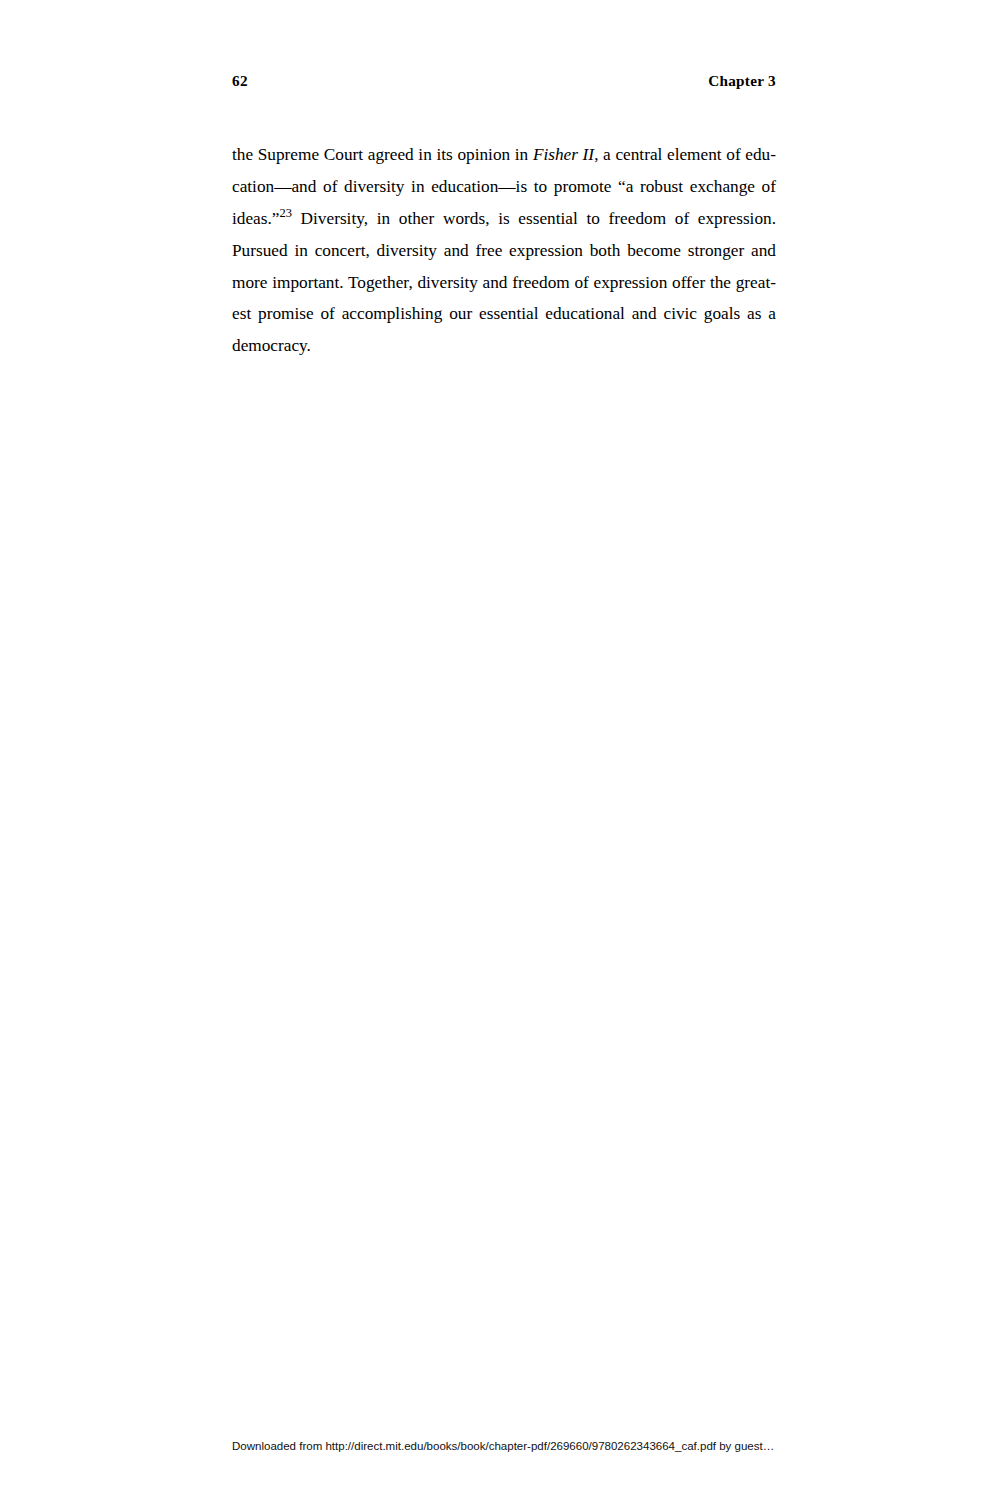62 Chapter 3
the Supreme Court agreed in its opinion in Fisher II, a central element of education—and of diversity in education—is to promote “a robust exchange of ideas.”23 Diversity, in other words, is essential to freedom of expression. Pursued in concert, diversity and free expression both become stronger and more important. Together, diversity and freedom of expression offer the greatest promise of accomplishing our essential educational and civic goals as a democracy.
Downloaded from http://direct.mit.edu/books/book/chapter-pdf/269660/9780262343664_caf.pdf by guest on 25 June 2022